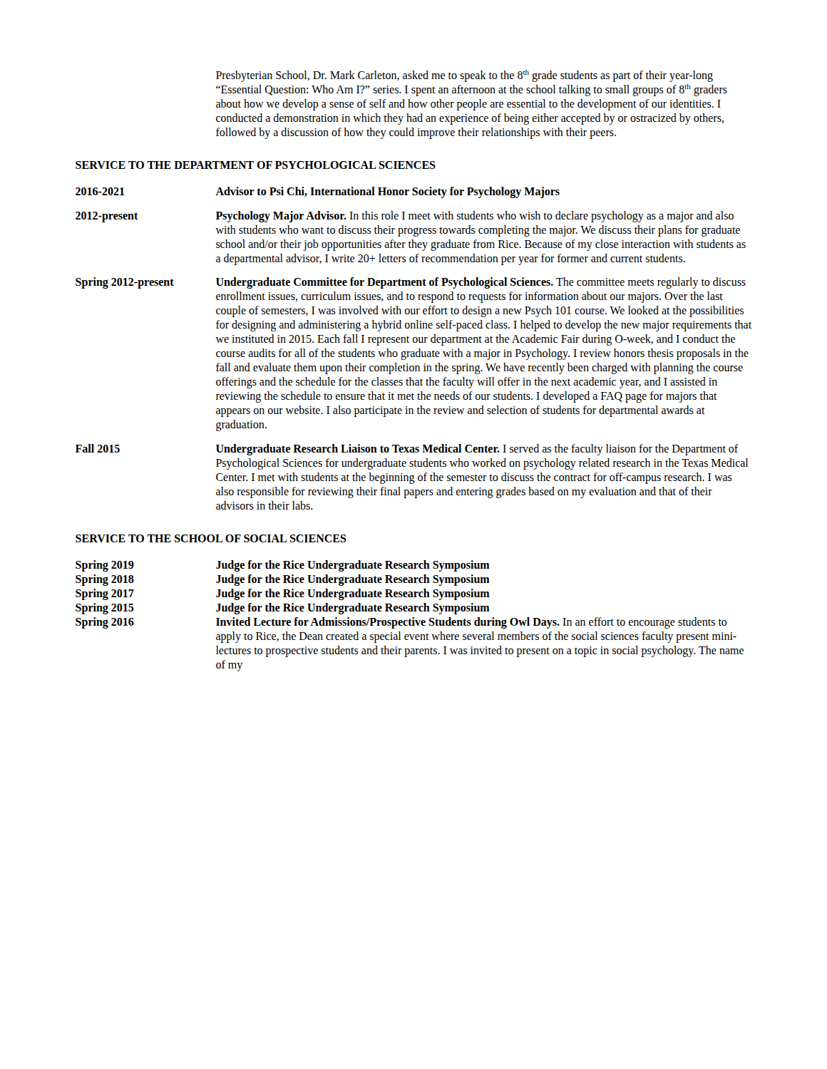Presbyterian School, Dr. Mark Carleton, asked me to speak to the 8th grade students as part of their year-long “Essential Question: Who Am I?” series. I spent an afternoon at the school talking to small groups of 8th graders about how we develop a sense of self and how other people are essential to the development of our identities. I conducted a demonstration in which they had an experience of being either accepted by or ostracized by others, followed by a discussion of how they could improve their relationships with their peers.
Service to the Department of Psychological Sciences
2016-2021
Advisor to Psi Chi, International Honor Society for Psychology Majors
2012-present
Psychology Major Advisor. In this role I meet with students who wish to declare psychology as a major and also with students who want to discuss their progress towards completing the major. We discuss their plans for graduate school and/or their job opportunities after they graduate from Rice. Because of my close interaction with students as a departmental advisor, I write 20+ letters of recommendation per year for former and current students.
Spring 2012-present
Undergraduate Committee for Department of Psychological Sciences. The committee meets regularly to discuss enrollment issues, curriculum issues, and to respond to requests for information about our majors. Over the last couple of semesters, I was involved with our effort to design a new Psych 101 course. We looked at the possibilities for designing and administering a hybrid online self-paced class. I helped to develop the new major requirements that we instituted in 2015. Each fall I represent our department at the Academic Fair during O-week, and I conduct the course audits for all of the students who graduate with a major in Psychology. I review honors thesis proposals in the fall and evaluate them upon their completion in the spring. We have recently been charged with planning the course offerings and the schedule for the classes that the faculty will offer in the next academic year, and I assisted in reviewing the schedule to ensure that it met the needs of our students. I developed a FAQ page for majors that appears on our website. I also participate in the review and selection of students for departmental awards at graduation.
Fall 2015
Undergraduate Research Liaison to Texas Medical Center. I served as the faculty liaison for the Department of Psychological Sciences for undergraduate students who worked on psychology related research in the Texas Medical Center. I met with students at the beginning of the semester to discuss the contract for off-campus research. I was also responsible for reviewing their final papers and entering grades based on my evaluation and that of their advisors in their labs.
Service to the School of Social Sciences
Spring 2019
Judge for the Rice Undergraduate Research Symposium
Spring 2018
Judge for the Rice Undergraduate Research Symposium
Spring 2017
Judge for the Rice Undergraduate Research Symposium
Spring 2015
Judge for the Rice Undergraduate Research Symposium
Spring 2016
Invited Lecture for Admissions/Prospective Students during Owl Days. In an effort to encourage students to apply to Rice, the Dean created a special event where several members of the social sciences faculty present mini-lectures to prospective students and their parents. I was invited to present on a topic in social psychology. The name of my